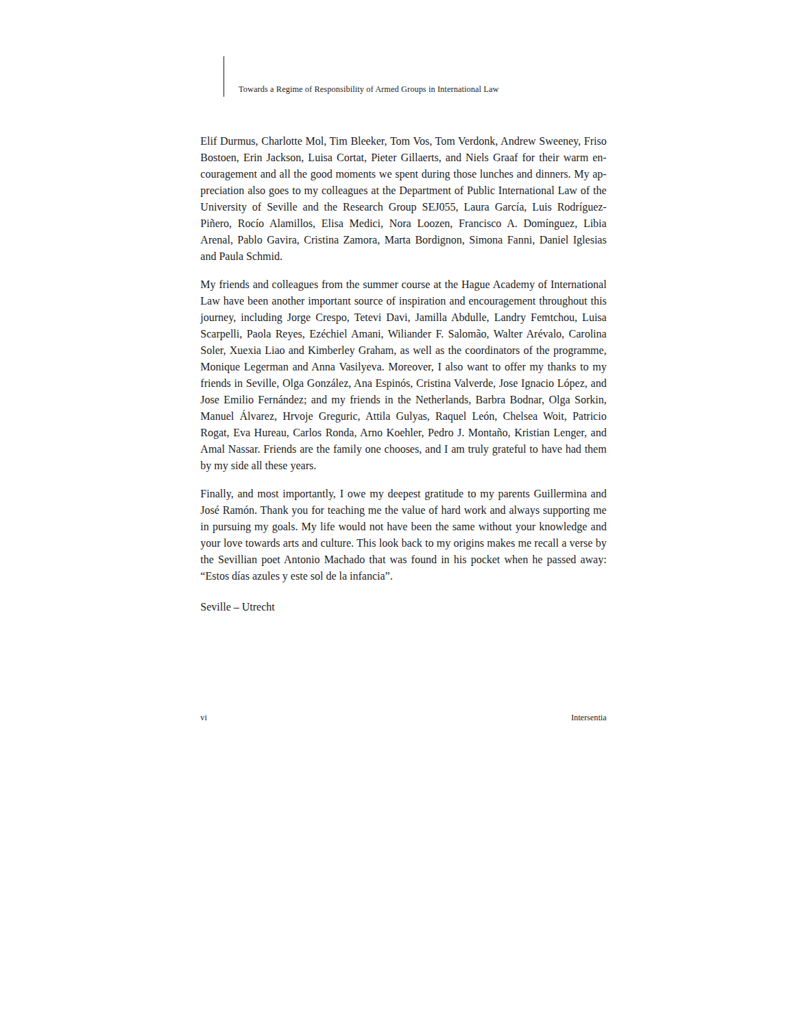Towards a Regime of Responsibility of Armed Groups in International Law
Elif Durmus, Charlotte Mol, Tim Bleeker, Tom Vos, Tom Verdonk, Andrew Sweeney, Friso Bostoen, Erin Jackson, Luisa Cortat, Pieter Gillaerts, and Niels Graaf for their warm encouragement and all the good moments we spent during those lunches and dinners. My appreciation also goes to my colleagues at the Department of Public International Law of the University of Seville and the Research Group SEJ055, Laura García, Luis Rodríguez-Piñero, Rocío Alamillos, Elisa Medici, Nora Loozen, Francisco A. Domínguez, Libia Arenal, Pablo Gavira, Cristina Zamora, Marta Bordignon, Simona Fanni, Daniel Iglesias and Paula Schmid.
My friends and colleagues from the summer course at the Hague Academy of International Law have been another important source of inspiration and encouragement throughout this journey, including Jorge Crespo, Tetevi Davi, Jamilla Abdulle, Landry Femtchou, Luisa Scarpelli, Paola Reyes, Ezéchiel Amani, Wiliander F. Salomão, Walter Arévalo, Carolina Soler, Xuexia Liao and Kimberley Graham, as well as the coordinators of the programme, Monique Legerman and Anna Vasilyeva. Moreover, I also want to offer my thanks to my friends in Seville, Olga González, Ana Espinós, Cristina Valverde, Jose Ignacio López, and Jose Emilio Fernández; and my friends in the Netherlands, Barbra Bodnar, Olga Sorkin, Manuel Álvarez, Hrvoje Greguric, Attila Gulyas, Raquel León, Chelsea Woit, Patricio Rogat, Eva Hureau, Carlos Ronda, Arno Koehler, Pedro J. Montaño, Kristian Lenger, and Amal Nassar. Friends are the family one chooses, and I am truly grateful to have had them by my side all these years.
Finally, and most importantly, I owe my deepest gratitude to my parents Guillermina and José Ramón. Thank you for teaching me the value of hard work and always supporting me in pursuing my goals. My life would not have been the same without your knowledge and your love towards arts and culture. This look back to my origins makes me recall a verse by the Sevillian poet Antonio Machado that was found in his pocket when he passed away: “Estos días azules y este sol de la infancia”.
Seville – Utrecht
vi Intersentia